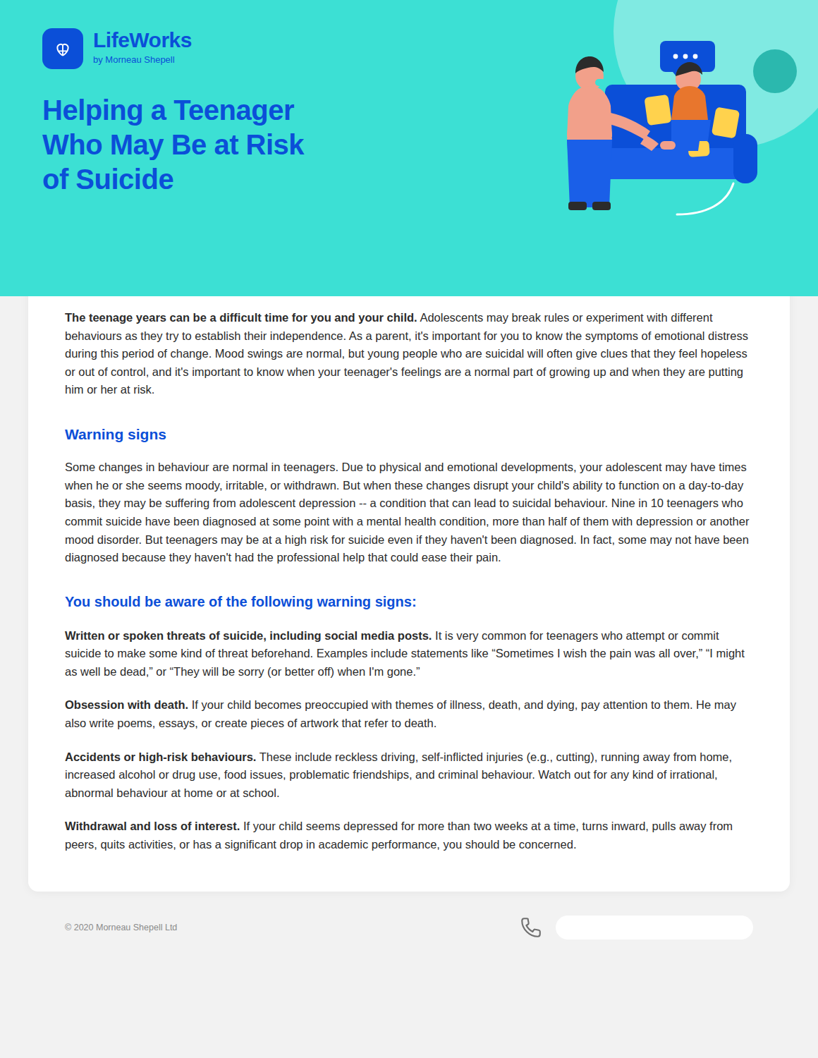LifeWorks
by Morneau Shepell
Helping a Teenager
Who May Be at Risk
of Suicide
The teenage years can be a difficult time for you and your child. Adolescents may break rules or experiment with different behaviours as they try to establish their independence. As a parent, it's important for you to know the symptoms of emotional distress during this period of change. Mood swings are normal, but young people who are suicidal will often give clues that they feel hopeless or out of control, and it's important to know when your teenager's feelings are a normal part of growing up and when they are putting him or her at risk.
Warning signs
Some changes in behaviour are normal in teenagers. Due to physical and emotional developments, your adolescent may have times when he or she seems moody, irritable, or withdrawn. But when these changes disrupt your child's ability to function on a day-to-day basis, they may be suffering from adolescent depression -- a condition that can lead to suicidal behaviour. Nine in 10 teenagers who commit suicide have been diagnosed at some point with a mental health condition, more than half of them with depression or another mood disorder. But teenagers may be at a high risk for suicide even if they haven't been diagnosed. In fact, some may not have been diagnosed because they haven't had the professional help that could ease their pain.
You should be aware of the following warning signs:
Written or spoken threats of suicide, including social media posts. It is very common for teenagers who attempt or commit suicide to make some kind of threat beforehand. Examples include statements like “Sometimes I wish the pain was all over,” “I might as well be dead,” or “They will be sorry (or better off) when I'm gone.”
Obsession with death. If your child becomes preoccupied with themes of illness, death, and dying, pay attention to them. He may also write poems, essays, or create pieces of artwork that refer to death.
Accidents or high-risk behaviours. These include reckless driving, self-inflicted injuries (e.g., cutting), running away from home, increased alcohol or drug use, food issues, problematic friendships, and criminal behaviour. Watch out for any kind of irrational, abnormal behaviour at home or at school.
Withdrawal and loss of interest. If your child seems depressed for more than two weeks at a time, turns inward, pulls away from peers, quits activities, or has a significant drop in academic performance, you should be concerned.
© 2020 Morneau Shepell Ltd